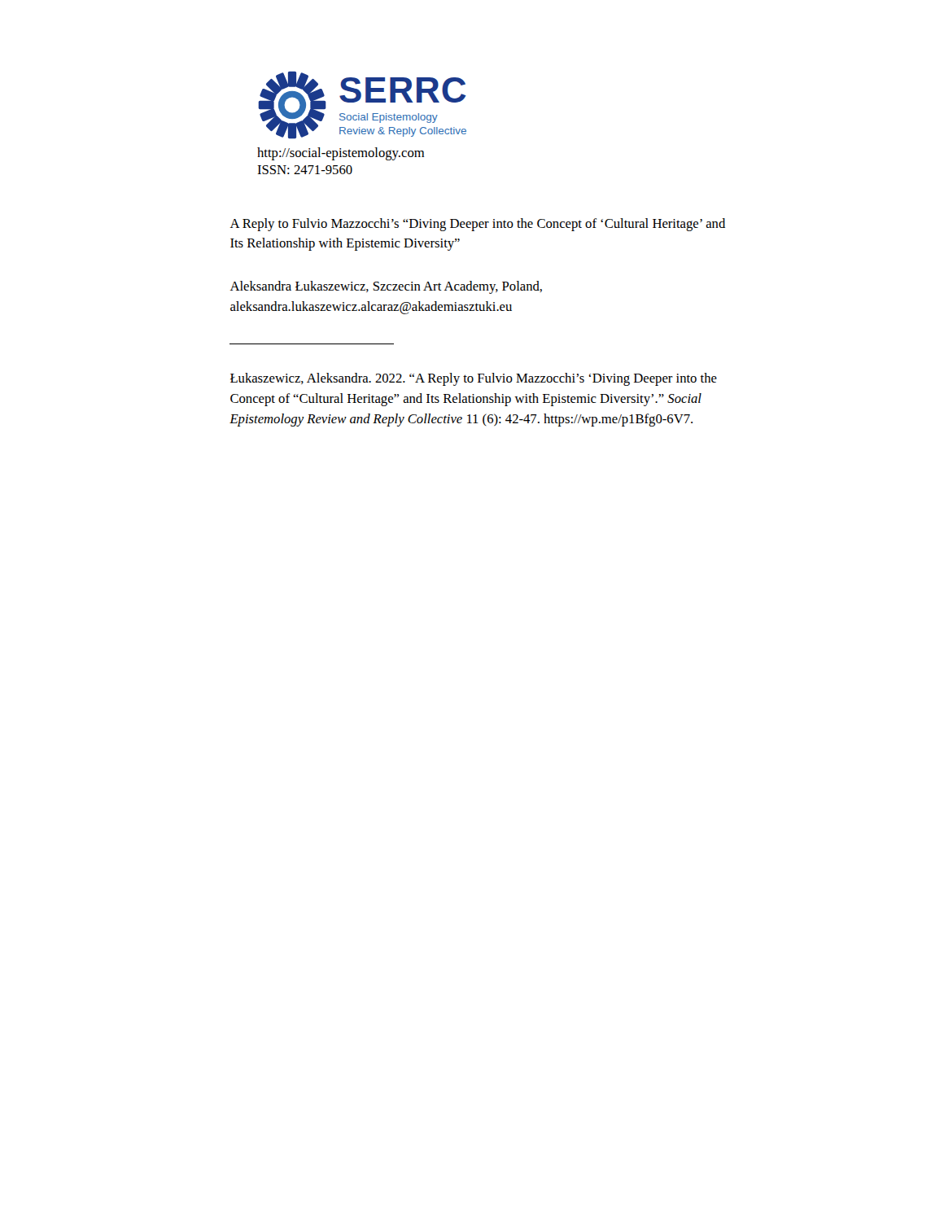SERRC Social Epistemology
Review & Reply Collective
http://social-epistemology.com
ISSN: 2471-9560
A Reply to Fulvio Mazzocchi’s “Diving Deeper into the Concept of ‘Cultural Heritage’ and Its Relationship with Epistemic Diversity”
Aleksandra Łukaszewicz, Szczecin Art Academy, Poland,
aleksandra.lukaszewicz.alcaraz@akademiasztuki.eu
Łukaszewicz, Aleksandra. 2022. “A Reply to Fulvio Mazzocchi’s ‘Diving Deeper into the Concept of “Cultural Heritage” and Its Relationship with Epistemic Diversity’.” Social Epistemology Review and Reply Collective 11 (6): 42-47. https://wp.me/p1Bfg0-6V7.